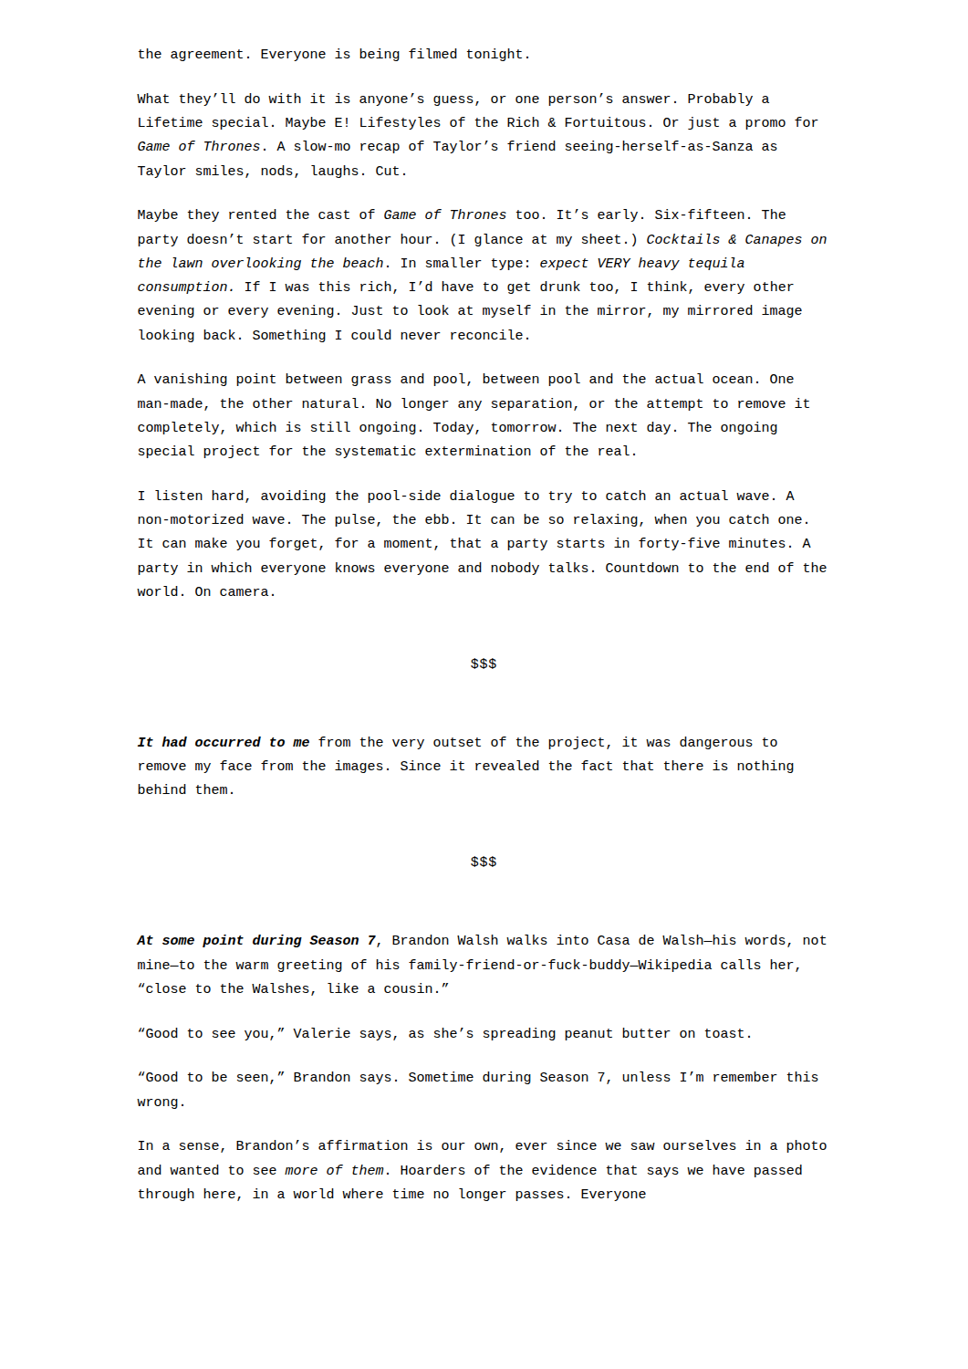the agreement. Everyone is being filmed tonight.
What they’ll do with it is anyone’s guess, or one person’s answer. Probably a Lifetime special. Maybe E! Lifestyles of the Rich & Fortuitous. Or just a promo for Game of Thrones. A slow-mo recap of Taylor’s friend seeing-herself-as-Sanza as Taylor smiles, nods, laughs. Cut.
Maybe they rented the cast of Game of Thrones too. It’s early. Six-fifteen. The party doesn’t start for another hour. (I glance at my sheet.) Cocktails & Canapes on the lawn overlooking the beach. In smaller type: expect VERY heavy tequila consumption. If I was this rich, I’d have to get drunk too, I think, every other evening or every evening. Just to look at myself in the mirror, my mirrored image looking back. Something I could never reconcile.
A vanishing point between grass and pool, between pool and the actual ocean. One man-made, the other natural. No longer any separation, or the attempt to remove it completely, which is still ongoing. Today, tomorrow. The next day. The ongoing special project for the systematic extermination of the real.
I listen hard, avoiding the pool-side dialogue to try to catch an actual wave. A non-motorized wave. The pulse, the ebb. It can be so relaxing, when you catch one. It can make you forget, for a moment, that a party starts in forty-five minutes. A party in which everyone knows everyone and nobody talks. Countdown to the end of the world. On camera.
$$$
It had occurred to me from the very outset of the project, it was dangerous to remove my face from the images. Since it revealed the fact that there is nothing behind them.
$$$
At some point during Season 7, Brandon Walsh walks into Casa de Walsh—his words, not mine—to the warm greeting of his family-friend-or-fuck-buddy—Wikipedia calls her, “close to the Walshes, like a cousin.”
“Good to see you,” Valerie says, as she’s spreading peanut butter on toast.
“Good to be seen,” Brandon says. Sometime during Season 7, unless I’m remember this wrong.
In a sense, Brandon’s affirmation is our own, ever since we saw ourselves in a photo and wanted to see more of them. Hoarders of the evidence that says we have passed through here, in a world where time no longer passes. Everyone